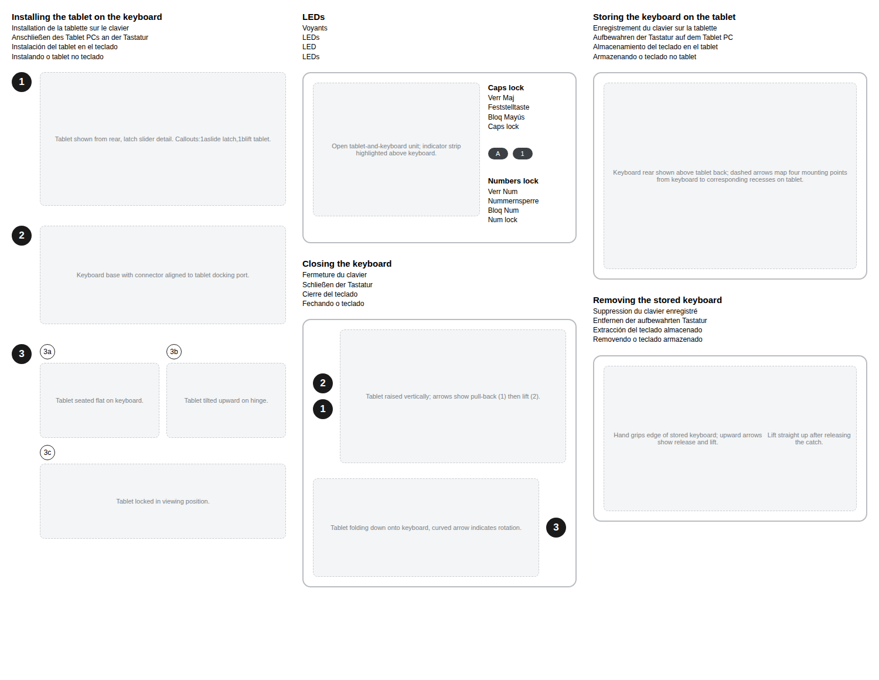Installing the tablet on the keyboard
Installation de la tablette sur le clavier
Anschließen des Tablet PCs an der Tastatur
Instalación del tablet en el teclado
Instalando o tablet no teclado
1
Tablet shown from rear, latch slider detail. Callouts: 1a slide latch, 1b lift tablet.
2
Keyboard base with connector aligned to tablet docking port.
3
3a
Tablet seated flat on keyboard.
3b
Tablet tilted upward on hinge.
3c
Tablet locked in viewing position.
LEDs
Voyants
LEDs
LED
LEDs
Open tablet-and-keyboard unit; indicator strip highlighted above keyboard.
Caps lock Verr Maj
Feststelltaste
Bloq Mayús
Caps lock
A
1
Numbers lock Verr Num
Nummernsperre
Bloq Num
Num lock
Closing the keyboard
Fermeture du clavier
Schließen der Tastatur
Cierre del teclado
Fechando o teclado
Tablet raised vertically; arrows show pull-back (1) then lift (2).
2
1
Tablet folding down onto keyboard, curved arrow indicates rotation.
3
Storing the keyboard on the tablet
Enregistrement du clavier sur la tablette
Aufbewahren der Tastatur auf dem Tablet PC
Almacenamiento del teclado en el tablet
Armazenando o teclado no tablet
Keyboard rear shown above tablet back; dashed arrows map four mounting points from keyboard to corresponding recesses on tablet.
Removing the stored keyboard
Suppression du clavier enregistré
Entfernen der aufbewahrten Tastatur
Extracción del teclado almacenado
Removendo o teclado armazenado
Hand grips edge of stored keyboard; upward arrows show release and lift.
Lift straight up after releasing the catch.